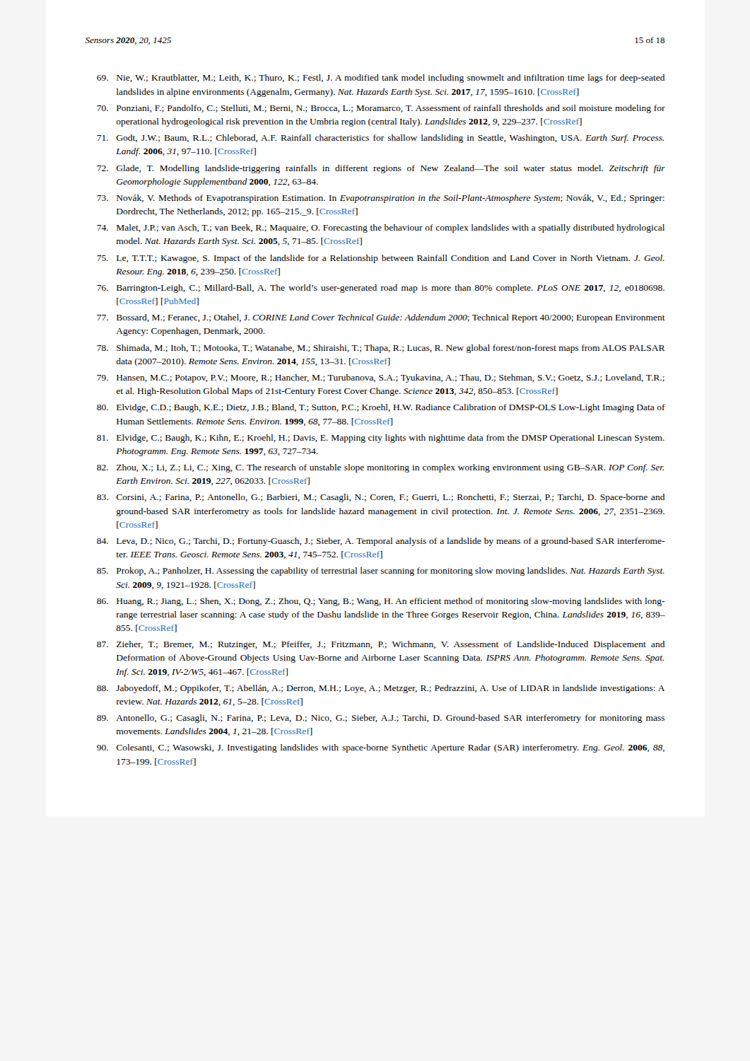Sensors 2020, 20, 1425
15 of 18
69. Nie, W.; Krautblatter, M.; Leith, K.; Thuro, K.; Festl, J. A modified tank model including snowmelt and infiltration time lags for deep-seated landslides in alpine environments (Aggenalm, Germany). Nat. Hazards Earth Syst. Sci. 2017, 17, 1595–1610. [CrossRef]
70. Ponziani, F.; Pandolfo, C.; Stelluti, M.; Berni, N.; Brocca, L.; Moramarco, T. Assessment of rainfall thresholds and soil moisture modeling for operational hydrogeological risk prevention in the Umbria region (central Italy). Landslides 2012, 9, 229–237. [CrossRef]
71. Godt, J.W.; Baum, R.L.; Chleborad, A.F. Rainfall characteristics for shallow landsliding in Seattle, Washington, USA. Earth Surf. Process. Landf. 2006, 31, 97–110. [CrossRef]
72. Glade, T. Modelling landslide-triggering rainfalls in different regions of New Zealand—The soil water status model. Zeitschrift für Geomorphologie Supplementband 2000, 122, 63–84.
73. Novák, V. Methods of Evapotranspiration Estimation. In Evapotranspiration in the Soil-Plant-Atmosphere System; Novák, V., Ed.; Springer: Dordrecht, The Netherlands, 2012; pp. 165–215._9. [CrossRef]
74. Malet, J.P.; van Asch, T.; van Beek, R.; Maquaire, O. Forecasting the behaviour of complex landslides with a spatially distributed hydrological model. Nat. Hazards Earth Syst. Sci. 2005, 5, 71–85. [CrossRef]
75. Le, T.T.T.; Kawagoe, S. Impact of the landslide for a Relationship between Rainfall Condition and Land Cover in North Vietnam. J. Geol. Resour. Eng. 2018, 6, 239–250. [CrossRef]
76. Barrington-Leigh, C.; Millard-Ball, A. The world’s user-generated road map is more than 80% complete. PLoS ONE 2017, 12, e0180698. [CrossRef] [PubMed]
77. Bossard, M.; Feranec, J.; Otahel, J. CORINE Land Cover Technical Guide: Addendum 2000; Technical Report 40/2000; European Environment Agency: Copenhagen, Denmark, 2000.
78. Shimada, M.; Itoh, T.; Motooka, T.; Watanabe, M.; Shiraishi, T.; Thapa, R.; Lucas, R. New global forest/non-forest maps from ALOS PALSAR data (2007–2010). Remote Sens. Environ. 2014, 155, 13–31. [CrossRef]
79. Hansen, M.C.; Potapov, P.V.; Moore, R.; Hancher, M.; Turubanova, S.A.; Tyukavina, A.; Thau, D.; Stehman, S.V.; Goetz, S.J.; Loveland, T.R.; et al. High-Resolution Global Maps of 21st-Century Forest Cover Change. Science 2013, 342, 850–853. [CrossRef]
80. Elvidge, C.D.; Baugh, K.E.; Dietz, J.B.; Bland, T.; Sutton, P.C.; Kroehl, H.W. Radiance Calibration of DMSP-OLS Low-Light Imaging Data of Human Settlements. Remote Sens. Environ. 1999, 68, 77–88. [CrossRef]
81. Elvidge, C.; Baugh, K.; Kihn, E.; Kroehl, H.; Davis, E. Mapping city lights with nighttime data from the DMSP Operational Linescan System. Photogramm. Eng. Remote Sens. 1997, 63, 727–734.
82. Zhou, X.; Li, Z.; Li, C.; Xing, C. The research of unstable slope monitoring in complex working environment using GB–SAR. IOP Conf. Ser. Earth Environ. Sci. 2019, 227, 062033. [CrossRef]
83. Corsini, A.; Farina, P.; Antonello, G.; Barbieri, M.; Casagli, N.; Coren, F.; Guerri, L.; Ronchetti, F.; Sterzai, P.; Tarchi, D. Space-borne and ground-based SAR interferometry as tools for landslide hazard management in civil protection. Int. J. Remote Sens. 2006, 27, 2351–2369. [CrossRef]
84. Leva, D.; Nico, G.; Tarchi, D.; Fortuny-Guasch, J.; Sieber, A. Temporal analysis of a landslide by means of a ground-based SAR interferometer. IEEE Trans. Geosci. Remote Sens. 2003, 41, 745–752. [CrossRef]
85. Prokop, A.; Panholzer, H. Assessing the capability of terrestrial laser scanning for monitoring slow moving landslides. Nat. Hazards Earth Syst. Sci. 2009, 9, 1921–1928. [CrossRef]
86. Huang, R.; Jiang, L.; Shen, X.; Dong, Z.; Zhou, Q.; Yang, B.; Wang, H. An efficient method of monitoring slow-moving landslides with long-range terrestrial laser scanning: A case study of the Dashu landslide in the Three Gorges Reservoir Region, China. Landslides 2019, 16, 839–855. [CrossRef]
87. Zieher, T.; Bremer, M.; Rutzinger, M.; Pfeiffer, J.; Fritzmann, P.; Wichmann, V. Assessment of Landslide-Induced Displacement and Deformation of Above-Ground Objects Using Uav-Borne and Airborne Laser Scanning Data. ISPRS Ann. Photogramm. Remote Sens. Spat. Inf. Sci. 2019, IV-2/W5, 461–467. [CrossRef]
88. Jaboyedoff, M.; Oppikofer, T.; Abellán, A.; Derron, M.H.; Loye, A.; Metzger, R.; Pedrazzini, A. Use of LIDAR in landslide investigations: A review. Nat. Hazards 2012, 61, 5–28. [CrossRef]
89. Antonello, G.; Casagli, N.; Farina, P.; Leva, D.; Nico, G.; Sieber, A.J.; Tarchi, D. Ground-based SAR interferometry for monitoring mass movements. Landslides 2004, 1, 21–28. [CrossRef]
90. Colesanti, C.; Wasowski, J. Investigating landslides with space-borne Synthetic Aperture Radar (SAR) interferometry. Eng. Geol. 2006, 88, 173–199. [CrossRef]